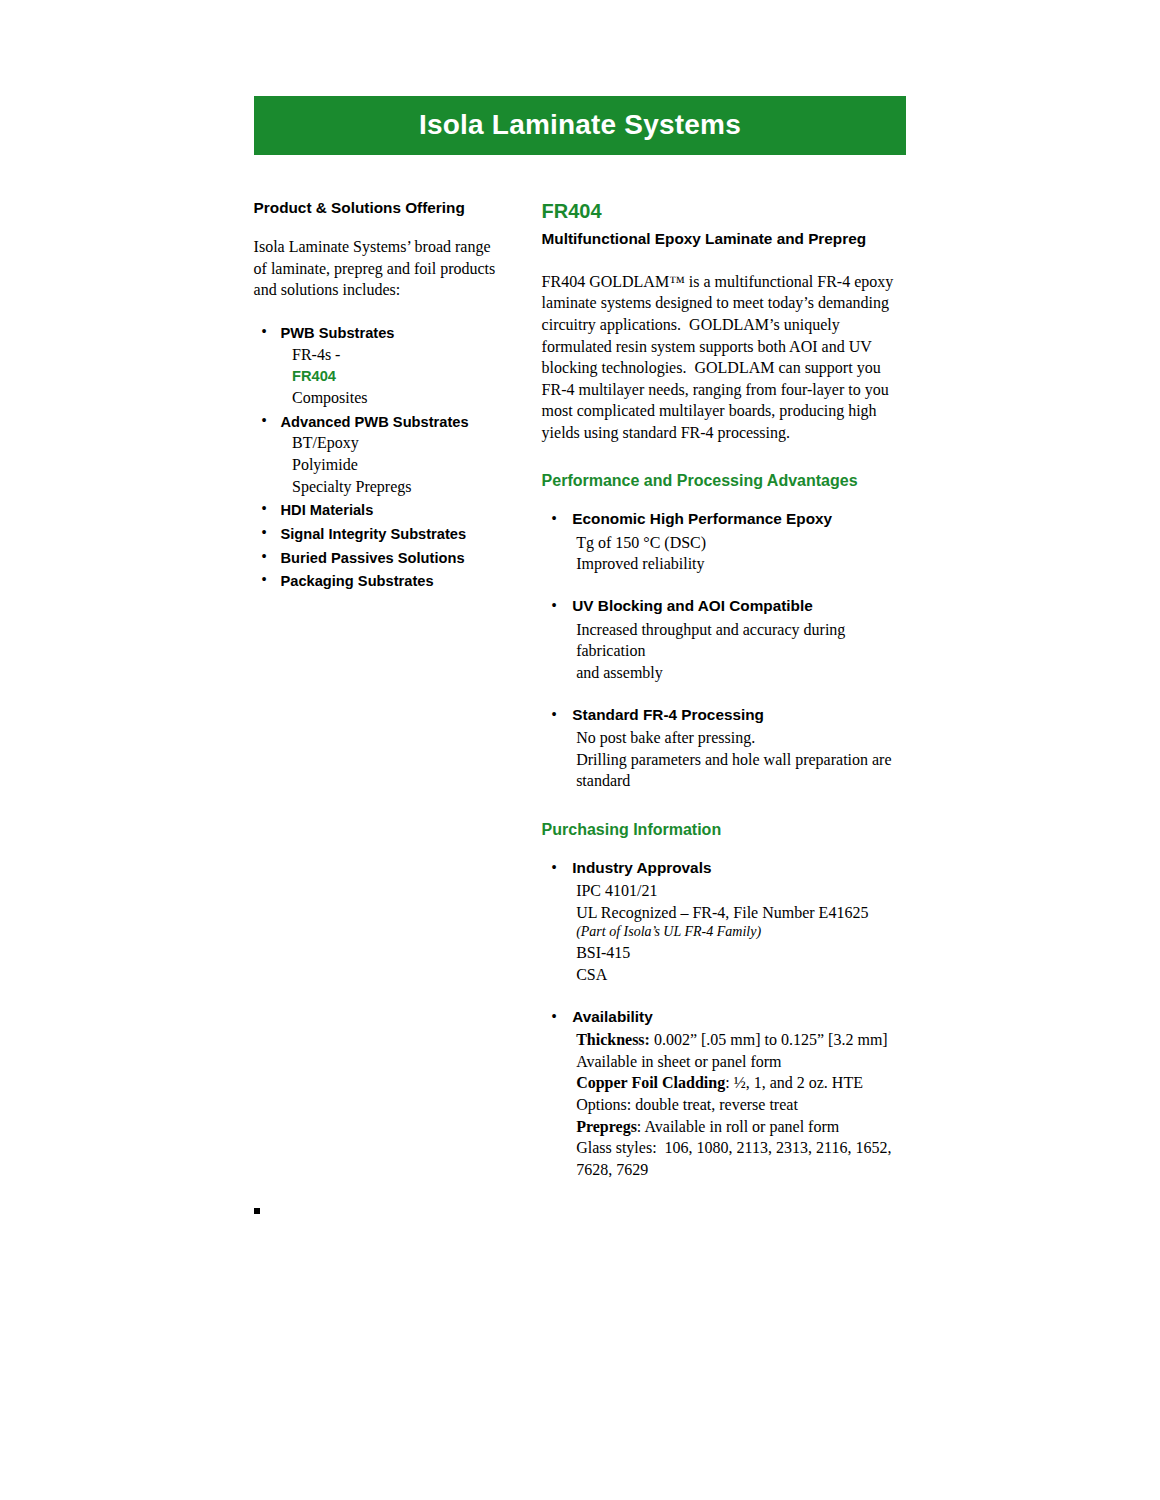Isola Laminate Systems
Product & Solutions Offering
Isola Laminate Systems’ broad range of laminate, prepreg and foil products and solutions includes:
PWB Substrates FR-4s - FR404 Composites
Advanced PWB Substrates BT/Epoxy Polyimide Specialty Prepregs
HDI Materials
Signal Integrity Substrates
Buried Passives Solutions
Packaging Substrates
FR404
Multifunctional Epoxy Laminate and Prepreg
FR404 GOLDLAM™ is a multifunctional FR-4 epoxy laminate systems designed to meet today’s demanding circuitry applications. GOLDLAM’s uniquely formulated resin system supports both AOI and UV blocking technologies. GOLDLAM can support you FR-4 multilayer needs, ranging from four-layer to you most complicated multilayer boards, producing high yields using standard FR-4 processing.
Performance and Processing Advantages
Economic High Performance Epoxy Tg of 150 °C (DSC) Improved reliability
UV Blocking and AOI Compatible Increased throughput and accuracy during fabrication and assembly
Standard FR-4 Processing No post bake after pressing. Drilling parameters and hole wall preparation are standard
Purchasing Information
Industry Approvals IPC 4101/21 UL Recognized – FR-4, File Number E41625 (Part of Isola’s UL FR-4 Family) BSI-415 CSA
Availability Thickness: 0.002” [.05 mm] to 0.125” [3.2 mm] Available in sheet or panel form Copper Foil Cladding: ½, 1, and 2 oz. HTE Options: double treat, reverse treat Prepregs: Available in roll or panel form Glass styles: 106, 1080, 2113, 2313, 2116, 1652, 7628, 7629